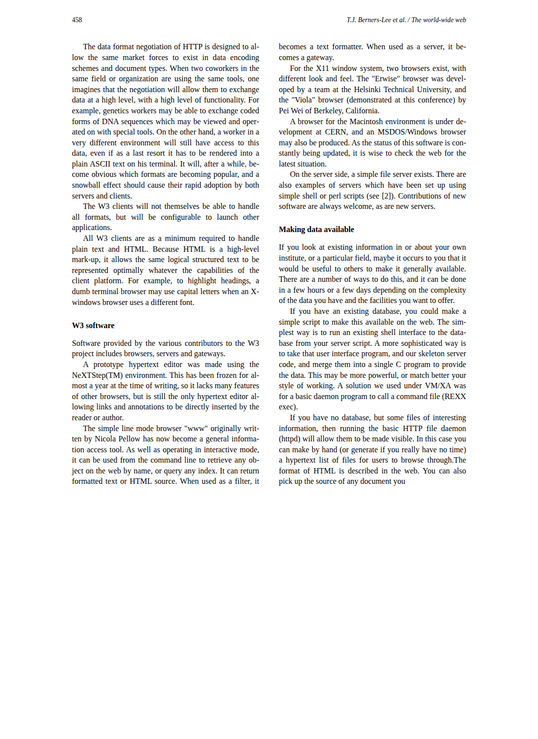458 T.J. Berners-Lee et al. / The world-wide web
The data format negotiation of HTTP is designed to allow the same market forces to exist in data encoding schemes and document types. When two coworkers in the same field or organization are using the same tools, one imagines that the negotiation will allow them to exchange data at a high level, with a high level of functionality. For example, genetics workers may be able to exchange coded forms of DNA sequences which may be viewed and operated on with special tools. On the other hand, a worker in a very different environment will still have access to this data, even if as a last resort it has to be rendered into a plain ASCII text on his terminal. It will, after a while, become obvious which formats are becoming popular, and a snowball effect should cause their rapid adoption by both servers and clients.
The W3 clients will not themselves be able to handle all formats, but will be configurable to launch other applications.
All W3 clients are as a minimum required to handle plain text and HTML. Because HTML is a high-level mark-up, it allows the same logical structured text to be represented optimally whatever the capabilities of the client platform. For example, to highlight headings, a dumb terminal browser may use capital letters when an X-windows browser uses a different font.
W3 software
Software provided by the various contributors to the W3 project includes browsers, servers and gateways.
A prototype hypertext editor was made using the NeXTStep(TM) environment. This has been frozen for almost a year at the time of writing, so it lacks many features of other browsers, but is still the only hypertext editor allowing links and annotations to be directly inserted by the reader or author.
The simple line mode browser "www" originally written by Nicola Pellow has now become a general information access tool. As well as operating in interactive mode, it can be used from the command line to retrieve any object on the web by name, or query any index. It can return formatted text or HTML source. When used as a filter, it becomes a text formatter. When used as a server, it becomes a gateway.
For the X11 window system, two browsers exist, with different look and feel. The "Erwise" browser was developed by a team at the Helsinki Technical University, and the "Viola" browser (demonstrated at this conference) by Pei Wei of Berkeley, California.
A browser for the Macintosh environment is under development at CERN, and an MSDOS/Windows browser may also be produced. As the status of this software is constantly being updated, it is wise to check the web for the latest situation.
On the server side, a simple file server exists. There are also examples of servers which have been set up using simple shell or perl scripts (see [2]). Contributions of new software are always welcome, as are new servers.
Making data available
If you look at existing information in or about your own institute, or a particular field, maybe it occurs to you that it would be useful to others to make it generally available. There are a number of ways to do this, and it can be done in a few hours or a few days depending on the complexity of the data you have and the facilities you want to offer.
If you have an existing database, you could make a simple script to make this available on the web. The simplest way is to run an existing shell interface to the database from your server script. A more sophisticated way is to take that user interface program, and our skeleton server code, and merge them into a single C program to provide the data. This may be more powerful, or match better your style of working. A solution we used under VM/XA was for a basic daemon program to call a command file (REXX exec).
If you have no database, but some files of interesting information, then running the basic HTTP file daemon (httpd) will allow them to be made visible. In this case you can make by hand (or generate if you really have no time) a hypertext list of files for users to browse through.The format of HTML is described in the web. You can also pick up the source of any document you